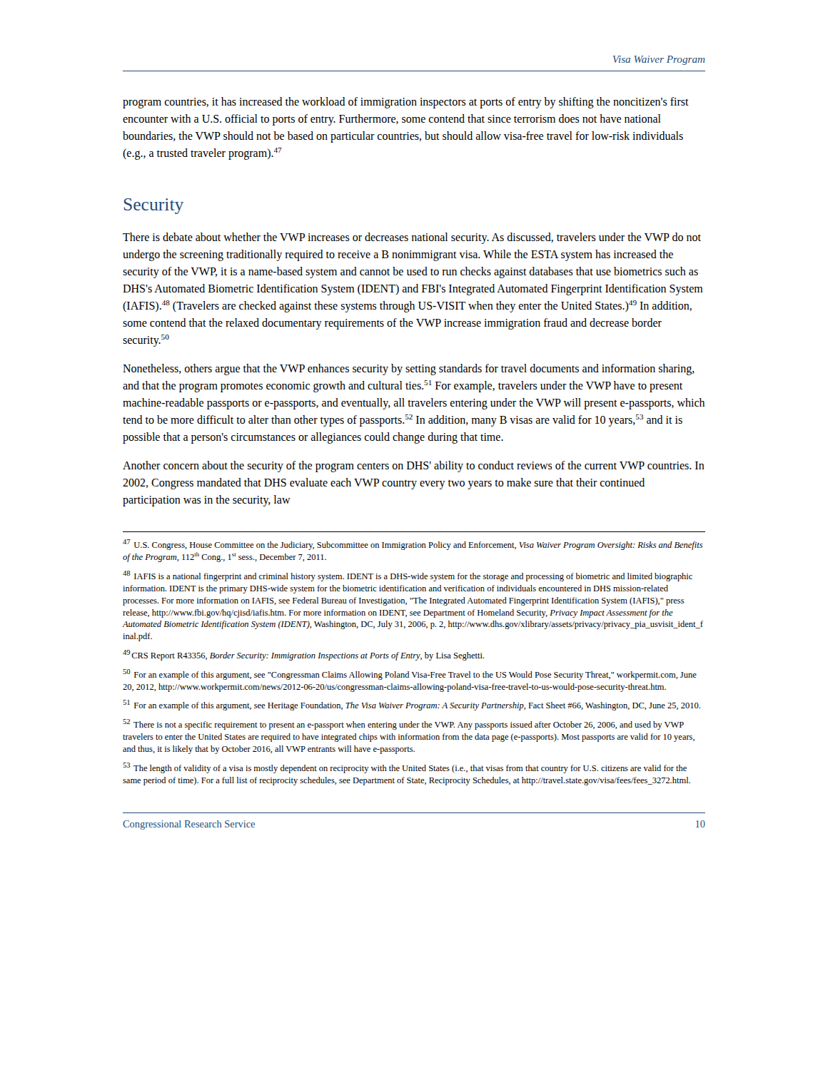Visa Waiver Program
program countries, it has increased the workload of immigration inspectors at ports of entry by shifting the noncitizen's first encounter with a U.S. official to ports of entry. Furthermore, some contend that since terrorism does not have national boundaries, the VWP should not be based on particular countries, but should allow visa-free travel for low-risk individuals (e.g., a trusted traveler program).47
Security
There is debate about whether the VWP increases or decreases national security. As discussed, travelers under the VWP do not undergo the screening traditionally required to receive a B nonimmigrant visa. While the ESTA system has increased the security of the VWP, it is a name-based system and cannot be used to run checks against databases that use biometrics such as DHS's Automated Biometric Identification System (IDENT) and FBI's Integrated Automated Fingerprint Identification System (IAFIS).48 (Travelers are checked against these systems through US-VISIT when they enter the United States.)49 In addition, some contend that the relaxed documentary requirements of the VWP increase immigration fraud and decrease border security.50
Nonetheless, others argue that the VWP enhances security by setting standards for travel documents and information sharing, and that the program promotes economic growth and cultural ties.51 For example, travelers under the VWP have to present machine-readable passports or e-passports, and eventually, all travelers entering under the VWP will present e-passports, which tend to be more difficult to alter than other types of passports.52 In addition, many B visas are valid for 10 years,53 and it is possible that a person's circumstances or allegiances could change during that time.
Another concern about the security of the program centers on DHS' ability to conduct reviews of the current VWP countries. In 2002, Congress mandated that DHS evaluate each VWP country every two years to make sure that their continued participation was in the security, law
47 U.S. Congress, House Committee on the Judiciary, Subcommittee on Immigration Policy and Enforcement, Visa Waiver Program Oversight: Risks and Benefits of the Program, 112th Cong., 1st sess., December 7, 2011.
48 IAFIS is a national fingerprint and criminal history system. IDENT is a DHS-wide system for the storage and processing of biometric and limited biographic information. IDENT is the primary DHS-wide system for the biometric identification and verification of individuals encountered in DHS mission-related processes. For more information on IAFIS, see Federal Bureau of Investigation, "The Integrated Automated Fingerprint Identification System (IAFIS)," press release, http://www.fbi.gov/hq/cjisd/iafis.htm. For more information on IDENT, see Department of Homeland Security, Privacy Impact Assessment for the Automated Biometric Identification System (IDENT), Washington, DC, July 31, 2006, p. 2, http://www.dhs.gov/xlibrary/assets/privacy/privacy_pia_usvisit_ident_final.pdf.
49 CRS Report R43356, Border Security: Immigration Inspections at Ports of Entry, by Lisa Seghetti.
50 For an example of this argument, see "Congressman Claims Allowing Poland Visa-Free Travel to the US Would Pose Security Threat," workpermit.com, June 20, 2012, http://www.workpermit.com/news/2012-06-20/us/congressman-claims-allowing-poland-visa-free-travel-to-us-would-pose-security-threat.htm.
51 For an example of this argument, see Heritage Foundation, The Visa Waiver Program: A Security Partnership, Fact Sheet #66, Washington, DC, June 25, 2010.
52 There is not a specific requirement to present an e-passport when entering under the VWP. Any passports issued after October 26, 2006, and used by VWP travelers to enter the United States are required to have integrated chips with information from the data page (e-passports). Most passports are valid for 10 years, and thus, it is likely that by October 2016, all VWP entrants will have e-passports.
53 The length of validity of a visa is mostly dependent on reciprocity with the United States (i.e., that visas from that country for U.S. citizens are valid for the same period of time). For a full list of reciprocity schedules, see Department of State, Reciprocity Schedules, at http://travel.state.gov/visa/fees/fees_3272.html.
Congressional Research Service 10